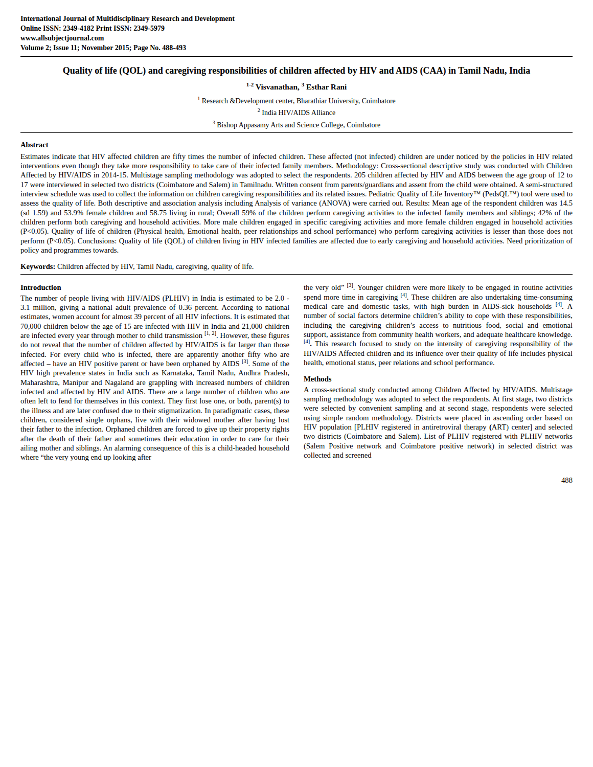International Journal of Multidisciplinary Research and Development Online ISSN: 2349-4182 Print ISSN: 2349-5979 www.allsubjectjournal.com Volume 2; Issue 11; November 2015; Page No. 488-493
Quality of life (QOL) and caregiving responsibilities of children affected by HIV and AIDS (CAA) in Tamil Nadu, India
1-2 Visvanathan, 3 Esthar Rani
1 Research &Development center, Bharathiar University, Coimbatore
2 India HIV/AIDS Alliance
3 Bishop Appasamy Arts and Science College, Coimbatore
Abstract
Estimates indicate that HIV affected children are fifty times the number of infected children. These affected (not infected) children are under noticed by the policies in HIV related interventions even though they take more responsibility to take care of their infected family members. Methodology: Cross-sectional descriptive study was conducted with Children Affected by HIV/AIDS in 2014-15. Multistage sampling methodology was adopted to select the respondents. 205 children affected by HIV and AIDS between the age group of 12 to 17 were interviewed in selected two districts (Coimbatore and Salem) in Tamilnadu. Written consent from parents/guardians and assent from the child were obtained. A semi-structured interview schedule was used to collect the information on children caregiving responsibilities and its related issues. Pediatric Quality of Life Inventory™ (PedsQL™) tool were used to assess the quality of life. Both descriptive and association analysis including Analysis of variance (ANOVA) were carried out. Results: Mean age of the respondent children was 14.5 (sd 1.59) and 53.9% female children and 58.75 living in rural; Overall 59% of the children perform caregiving activities to the infected family members and siblings; 42% of the children perform both caregiving and household activities. More male children engaged in specific caregiving activities and more female children engaged in household activities (P<0.05). Quality of life of children (Physical health, Emotional health, peer relationships and school performance) who perform caregiving activities is lesser than those does not perform (P<0.05). Conclusions: Quality of life (QOL) of children living in HIV infected families are affected due to early caregiving and household activities. Need prioritization of policy and programmes towards.
Keywords: Children affected by HIV, Tamil Nadu, caregiving, quality of life.
Introduction
The number of people living with HIV/AIDS (PLHIV) in India is estimated to be 2.0 - 3.1 million, giving a national adult prevalence of 0.36 percent. According to national estimates, women account for almost 39 percent of all HIV infections. It is estimated that 70,000 children below the age of 15 are infected with HIV in India and 21,000 children are infected every year through mother to child transmission [1, 2]. However, these figures do not reveal that the number of children affected by HIV/AIDS is far larger than those infected. For every child who is infected, there are apparently another fifty who are affected – have an HIV positive parent or have been orphaned by AIDS [3]. Some of the HIV high prevalence states in India such as Karnataka, Tamil Nadu, Andhra Pradesh, Maharashtra, Manipur and Nagaland are grappling with increased numbers of children infected and affected by HIV and AIDS. There are a large number of children who are often left to fend for themselves in this context. They first lose one, or both, parent(s) to the illness and are later confused due to their stigmatization. In paradigmatic cases, these children, considered single orphans, live with their widowed mother after having lost their father to the infection. Orphaned children are forced to give up their property rights after the death of their father and sometimes their education in order to care for their ailing mother and siblings. An alarming consequence of this is a child-headed household where “the very young end up looking after
the very old” [3]. Younger children were more likely to be engaged in routine activities spend more time in caregiving [4]. These children are also undertaking time-consuming medical care and domestic tasks, with high burden in AIDS-sick households [4]. A number of social factors determine children’s ability to cope with these responsibilities, including the caregiving children’s access to nutritious food, social and emotional support, assistance from community health workers, and adequate healthcare knowledge. [4]. This research focused to study on the intensity of caregiving responsibility of the HIV/AIDS Affected children and its influence over their quality of life includes physical health, emotional status, peer relations and school performance.
Methods
A cross-sectional study conducted among Children Affected by HIV/AIDS. Multistage sampling methodology was adopted to select the respondents. At first stage, two districts were selected by convenient sampling and at second stage, respondents were selected using simple random methodology. Districts were placed in ascending order based on HIV population [PLHIV registered in antiretroviral therapy (ART) center] and selected two districts (Coimbatore and Salem). List of PLHIV registered with PLHIV networks (Salem Positive network and Coimbatore positive network) in selected district was collected and screened
488